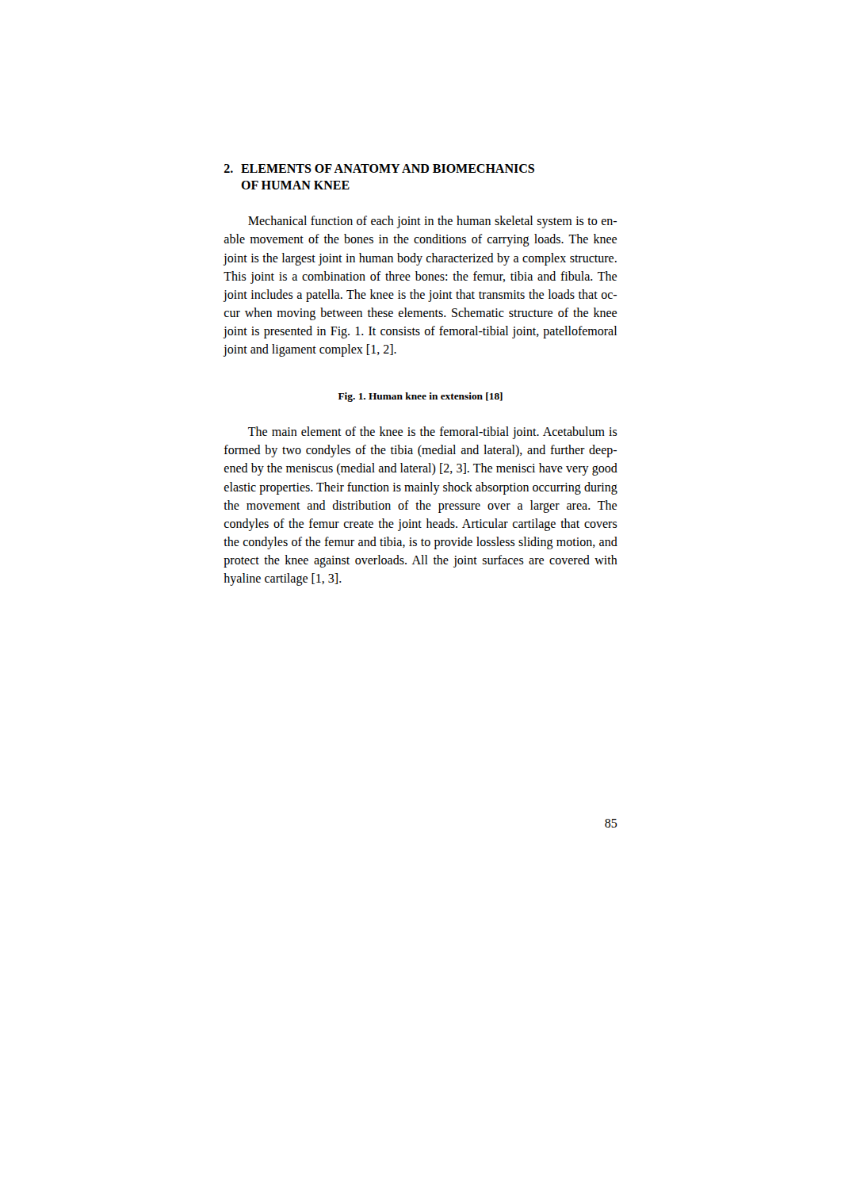2. ELEMENTS OF ANATOMY AND BIOMECHANICS OF HUMAN KNEE
Mechanical function of each joint in the human skeletal system is to enable movement of the bones in the conditions of carrying loads. The knee joint is the largest joint in human body characterized by a complex structure. This joint is a combination of three bones: the femur, tibia and fibula. The joint includes a patella. The knee is the joint that transmits the loads that occur when moving between these elements. Schematic structure of the knee joint is presented in Fig. 1. It consists of femoral-tibial joint, patellofemoral joint and ligament complex [1, 2].
Fig. 1. Human knee in extension [18]
The main element of the knee is the femoral-tibial joint. Acetabulum is formed by two condyles of the tibia (medial and lateral), and further deepened by the meniscus (medial and lateral) [2, 3]. The menisci have very good elastic properties. Their function is mainly shock absorption occurring during the movement and distribution of the pressure over a larger area. The condyles of the femur create the joint heads. Articular cartilage that covers the condyles of the femur and tibia, is to provide lossless sliding motion, and protect the knee against overloads. All the joint surfaces are covered with hyaline cartilage [1, 3].
85